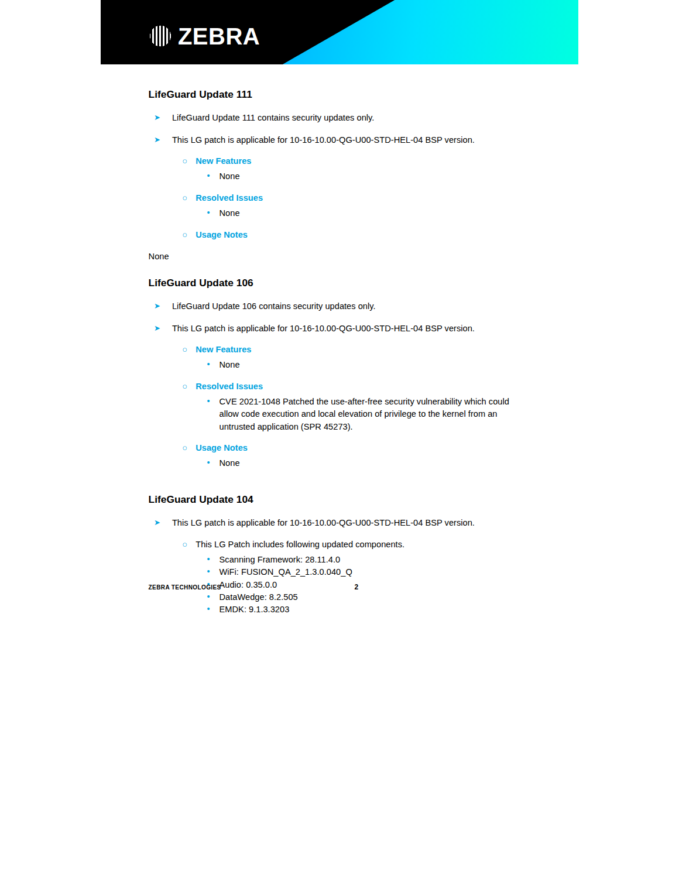ZEBRA
LifeGuard Update 111
LifeGuard Update 111 contains security updates only.
This LG patch is applicable for 10-16-10.00-QG-U00-STD-HEL-04 BSP version.
New Features
None
Resolved Issues
None
Usage Notes
None
LifeGuard Update 106
LifeGuard Update 106 contains security updates only.
This LG patch is applicable for 10-16-10.00-QG-U00-STD-HEL-04 BSP version.
New Features
None
Resolved Issues
CVE 2021-1048 Patched the use-after-free security vulnerability which could allow code execution and local elevation of privilege to the kernel from an untrusted application (SPR 45273).
Usage Notes
None
LifeGuard Update 104
This LG patch is applicable for 10-16-10.00-QG-U00-STD-HEL-04 BSP version.
This LG Patch includes following updated components.
Scanning Framework: 28.11.4.0
WiFi: FUSION_QA_2_1.3.0.040_Q
Audio: 0.35.0.0
DataWedge: 8.2.505
EMDK: 9.1.3.3203
ZEBRA TECHNOLOGIES 2